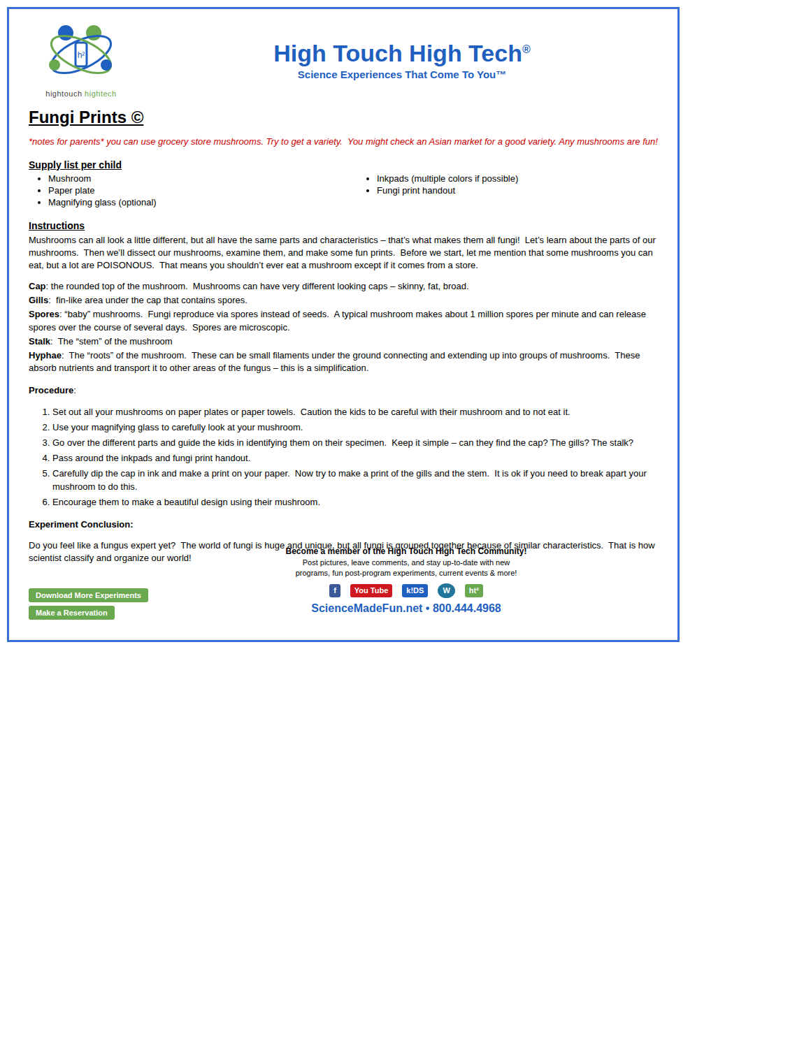h²
hightouch hightech
High Touch High Tech®
Science Experiences That Come To You™
Fungi Prints ©
*notes for parents* you can use grocery store mushrooms. Try to get a variety. You might check an Asian market for a good variety. Any mushrooms are fun!
Supply list per child
Mushroom
Paper plate
Magnifying glass (optional)
Inkpads (multiple colors if possible)
Fungi print handout
Instructions
Mushrooms can all look a little different, but all have the same parts and characteristics – that’s what makes them all fungi! Let’s learn about the parts of our mushrooms. Then we’ll dissect our mushrooms, examine them, and make some fun prints. Before we start, let me mention that some mushrooms you can eat, but a lot are POISONOUS. That means you shouldn’t ever eat a mushroom except if it comes from a store.
Cap: the rounded top of the mushroom. Mushrooms can have very different looking caps – skinny, fat, broad.
Gills: fin-like area under the cap that contains spores.
Spores: “baby” mushrooms. Fungi reproduce via spores instead of seeds. A typical mushroom makes about 1 million spores per minute and can release spores over the course of several days. Spores are microscopic.
Stalk: The “stem” of the mushroom
Hyphae: The “roots” of the mushroom. These can be small filaments under the ground connecting and extending up into groups of mushrooms. These absorb nutrients and transport it to other areas of the fungus – this is a simplification.
Procedure:
Set out all your mushrooms on paper plates or paper towels. Caution the kids to be careful with their mushroom and to not eat it.
Use your magnifying glass to carefully look at your mushroom.
Go over the different parts and guide the kids in identifying them on their specimen. Keep it simple – can they find the cap? The gills? The stalk?
Pass around the inkpads and fungi print handout.
Carefully dip the cap in ink and make a print on your paper. Now try to make a print of the gills and the stem. It is ok if you need to break apart your mushroom to do this.
Encourage them to make a beautiful design using their mushroom.
Experiment Conclusion:
Do you feel like a fungus expert yet? The world of fungi is huge and unique, but all fungi is grouped together because of similar characteristics. That is how scientist classify and organize our world!
Download More Experiments
Make a Reservation
Become a member of the High Touch High Tech Community!
Post pictures, leave comments, and stay up-to-date with new
programs, fun post-program experiments, current events & more!
f You Tube k!DS W ht²
ScienceMadeFun.net • 800.444.4968